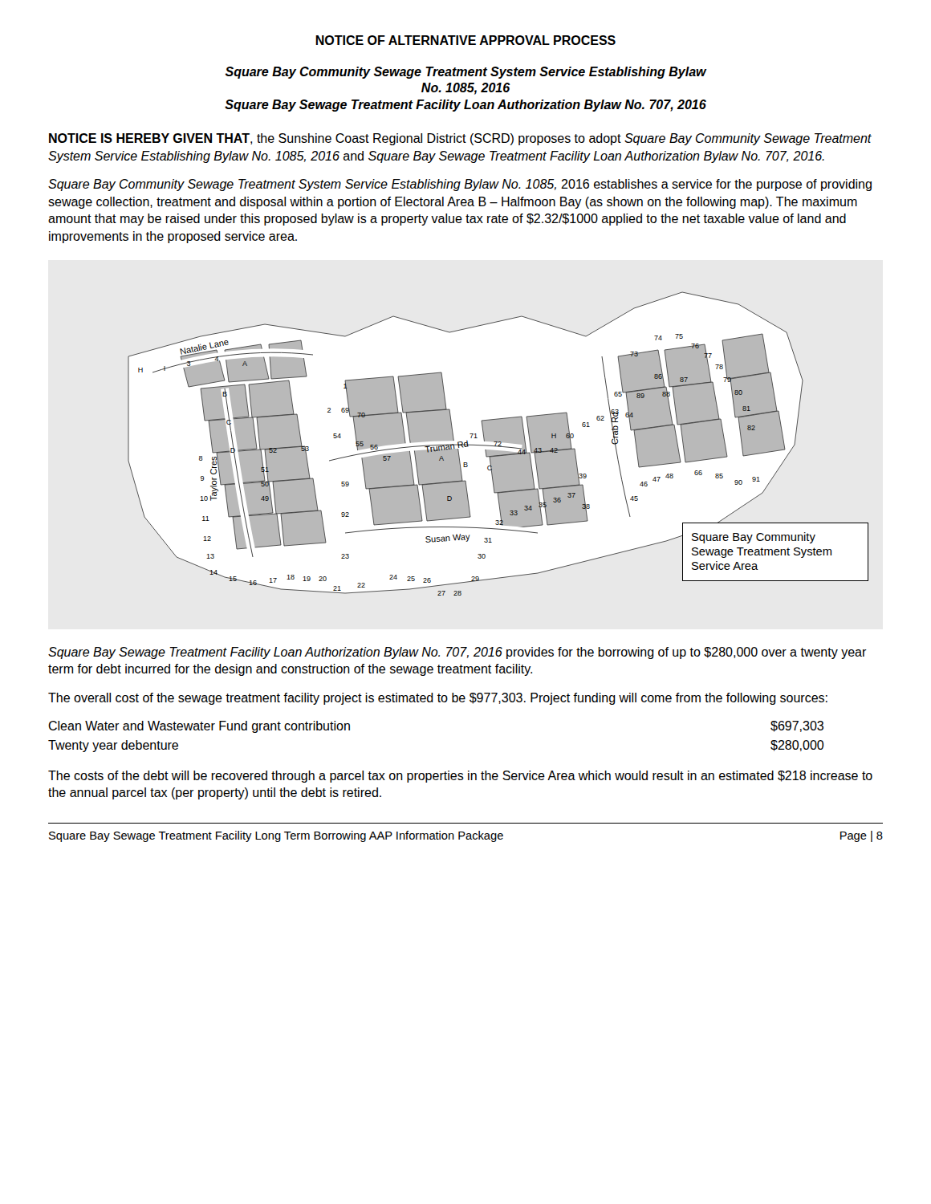NOTICE OF ALTERNATIVE APPROVAL PROCESS
Square Bay Community Sewage Treatment System Service Establishing Bylaw
No. 1085, 2016
Square Bay Sewage Treatment Facility Loan Authorization Bylaw No. 707, 2016
NOTICE IS HEREBY GIVEN THAT, the Sunshine Coast Regional District (SCRD) proposes to adopt Square Bay Community Sewage Treatment System Service Establishing Bylaw No. 1085, 2016 and Square Bay Sewage Treatment Facility Loan Authorization Bylaw No. 707, 2016.
Square Bay Community Sewage Treatment System Service Establishing Bylaw No. 1085, 2016 establishes a service for the purpose of providing sewage collection, treatment and disposal within a portion of Electoral Area B – Halfmoon Bay (as shown on the following map). The maximum amount that may be raised under this proposed bylaw is a property value tax rate of $2.32/$1000 applied to the net taxable value of land and improvements in the proposed service area.
Square Bay Community Sewage Treatment System Service Area map Schematic cadastral map showing parcels included in the proposed service area. Natalie Lane Taylor Cres Truman Rd Susan Way Crab Rd H I 3 4 A B C D 8 9 10 11 12 13 14 15 16 17 18 19 20 21 22 23 24 25 26 27 28 29 30 31 32 33 34 35 36 37 38 39 42 43 44 45 46 47 48 49 50 51 52 53 54 55 56 57 59 60 61 62 63 64 65 66 69 70 71 72 73 74 75 76 77 78 79 80 81 82 85 86 87 88 89 90 91 92 1 2 A B C D H
Square Bay Community Sewage Treatment System Service Area
Square Bay Sewage Treatment Facility Loan Authorization Bylaw No. 707, 2016 provides for the borrowing of up to $280,000 over a twenty year term for debt incurred for the design and construction of the sewage treatment facility.
The overall cost of the sewage treatment facility project is estimated to be $977,303. Project funding will come from the following sources:
| Clean Water and Wastewater Fund grant contribution | $697,303 |
| Twenty year debenture | $280,000 |
The costs of the debt will be recovered through a parcel tax on properties in the Service Area which would result in an estimated $218 increase to the annual parcel tax (per property) until the debt is retired.
Square Bay Sewage Treatment Facility Long Term Borrowing AAP Information Package Page | 8